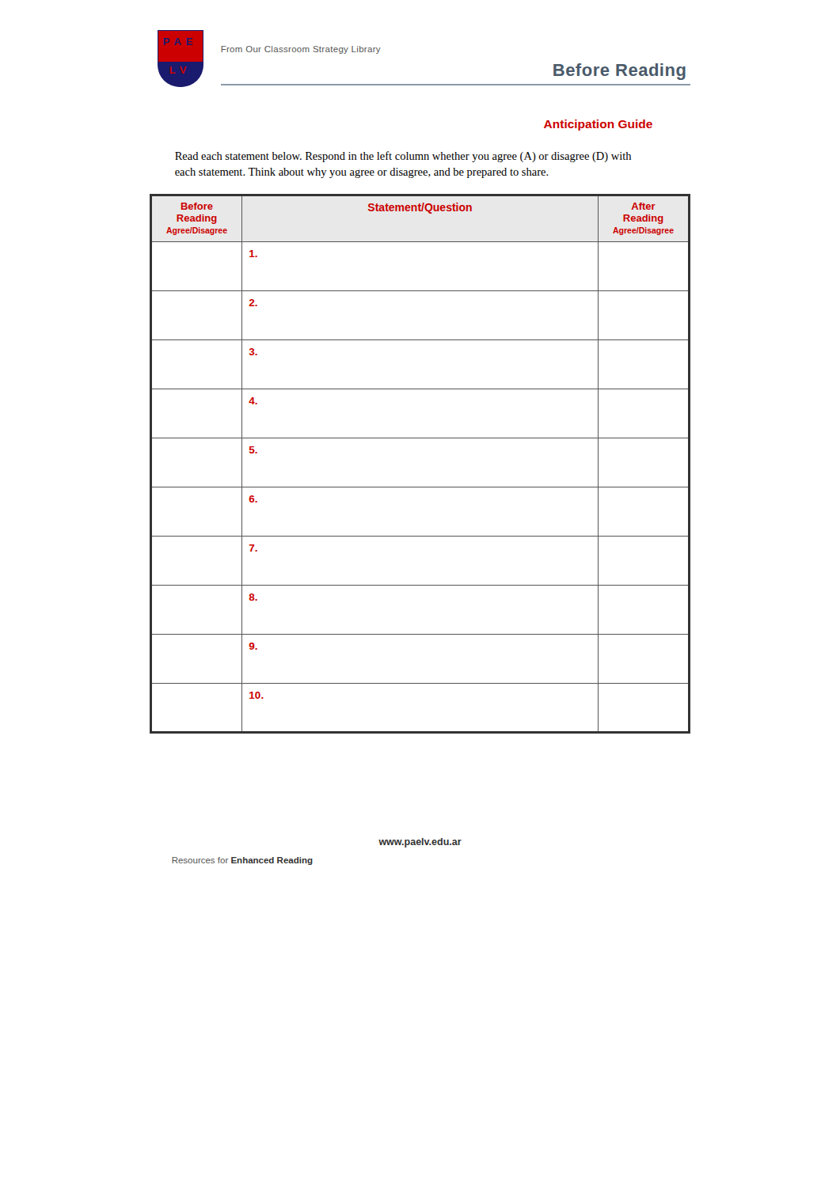PAE
LV
From Our Classroom Strategy Library
Before Reading
Anticipation Guide
Read each statement below. Respond in the left column whether you agree (A) or disagree (D) with each statement. Think about why you agree or disagree, and be prepared to share.
| Before Reading Agree/Disagree | Statement/Question | After Reading Agree/Disagree |
| --- | --- | --- |
| | 1. | |
| | 2. | |
| | 3. | |
| | 4. | |
| | 5. | |
| | 6. | |
| | 7. | |
| | 8. | |
| | 9. | |
| | 10. | |
www.paelv.edu.ar
Resources for Enhanced Reading